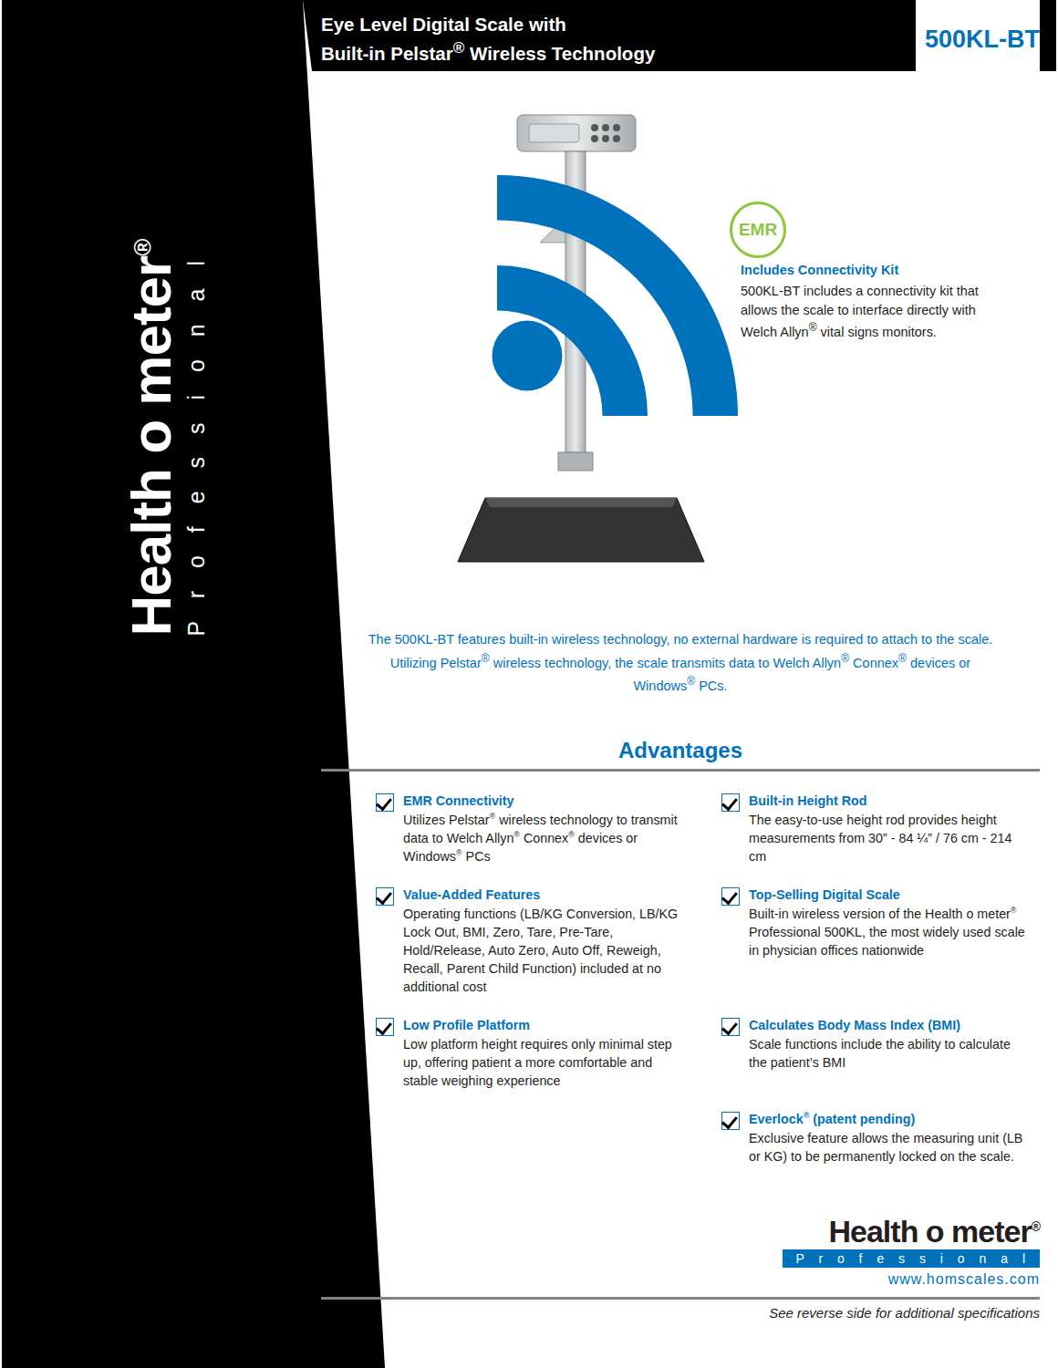Health o meter®
P r o f e s s i o n a l
Eye Level Digital Scale with
Built-in Pelstar® Wireless Technology
500KL-BT
EMR
Includes Connectivity Kit
500KL-BT includes a connectivity kit that allows the scale to interface directly with Welch Allyn® vital signs monitors.
The 500KL-BT features built-in wireless technology, no external hardware is required to attach to the scale. Utilizing Pelstar® wireless technology, the scale transmits data to Welch Allyn® Connex® devices or Windows® PCs.
Advantages
EMR Connectivity
Utilizes Pelstar® wireless technology to transmit data to Welch Allyn® Connex® devices or Windows® PCs
Built-in Height Rod
The easy-to-use height rod provides height measurements from 30” - 84 ¼” / 76 cm - 214 cm
Value-Added Features
Operating functions (LB/KG Conversion, LB/KG Lock Out, BMI, Zero, Tare, Pre-Tare, Hold/Release, Auto Zero, Auto Off, Reweigh, Recall, Parent Child Function) included at no additional cost
Top-Selling Digital Scale
Built-in wireless version of the Health o meter® Professional 500KL, the most widely used scale in physician offices nationwide
Low Profile Platform
Low platform height requires only minimal step up, offering patient a more comfortable and stable weighing experience
Calculates Body Mass Index (BMI)
Scale functions include the ability to calculate the patient’s BMI
Everlock® (patent pending)
Exclusive feature allows the measuring unit (LB or KG) to be permanently locked on the scale.
Health o meter®
P r o f e s s i o n a l
www.homscales.com
See reverse side for additional specifications